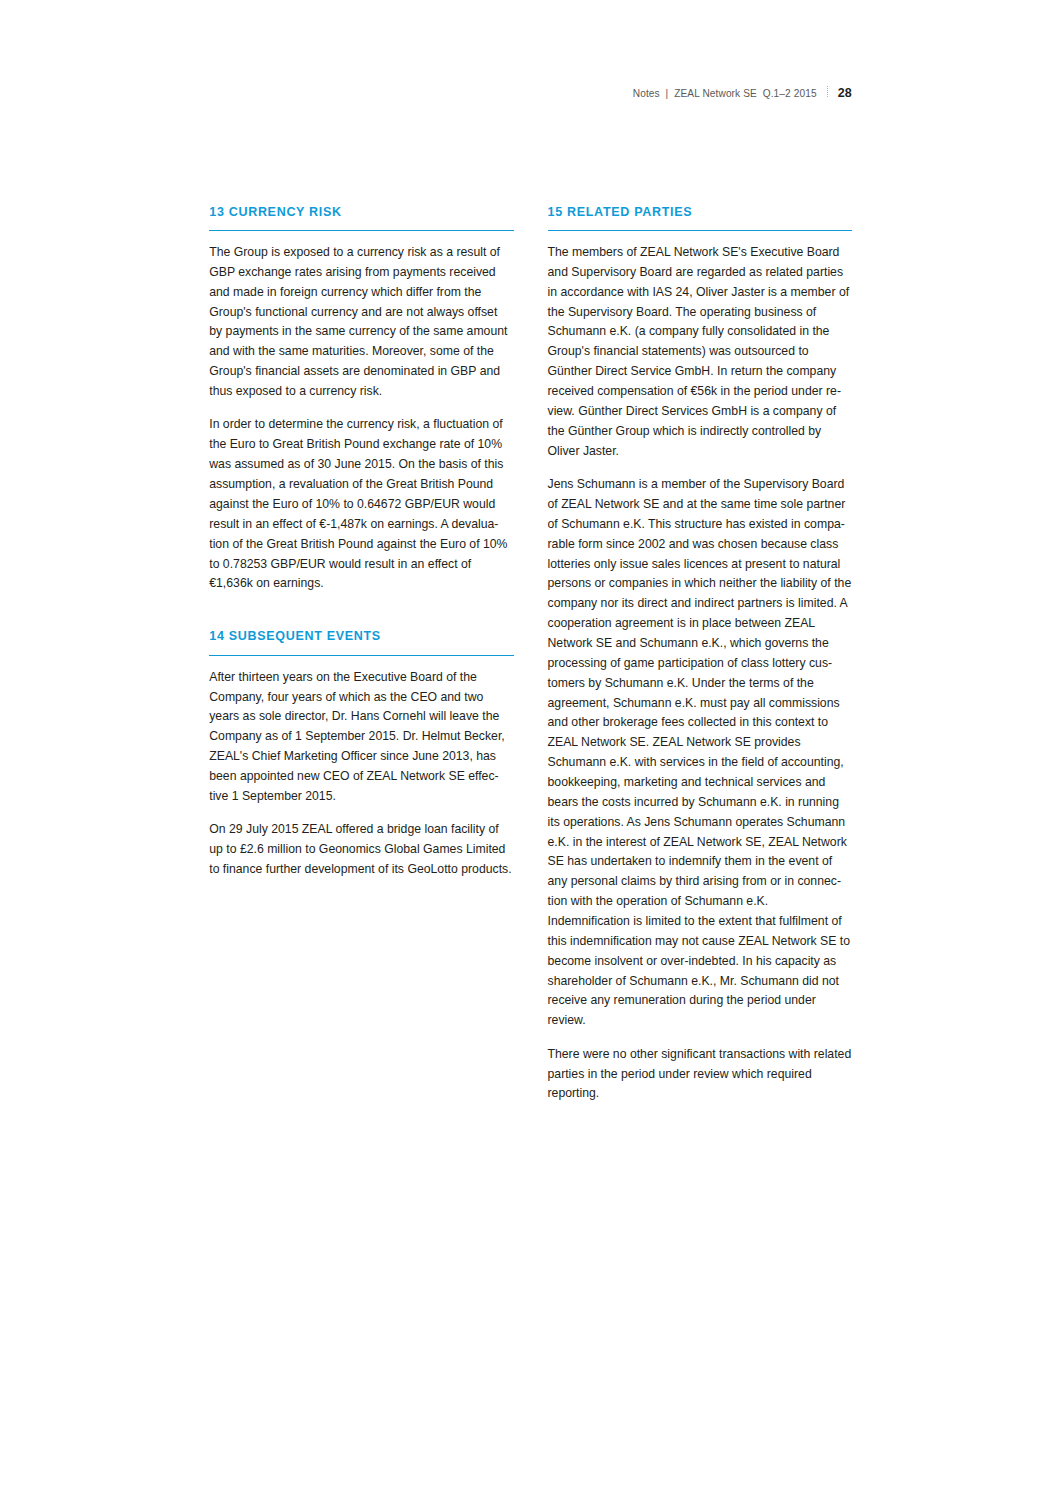Notes | ZEAL Network SE Q.1–2 2015 28
13 CURRENCY RISK
The Group is exposed to a currency risk as a result of GBP exchange rates arising from payments received and made in foreign currency which differ from the Group's functional currency and are not always offset by payments in the same currency of the same amount and with the same maturities. Moreover, some of the Group's financial assets are denominated in GBP and thus exposed to a currency risk.
In order to determine the currency risk, a fluctuation of the Euro to Great British Pound exchange rate of 10% was assumed as of 30 June 2015. On the basis of this assumption, a revaluation of the Great British Pound against the Euro of 10% to 0.64672 GBP/EUR would result in an effect of €-1,487k on earnings. A devaluation of the Great British Pound against the Euro of 10% to 0.78253 GBP/EUR would result in an effect of €1,636k on earnings.
14 SUBSEQUENT EVENTS
After thirteen years on the Executive Board of the Company, four years of which as the CEO and two years as sole director, Dr. Hans Cornehl will leave the Company as of 1 September 2015. Dr. Helmut Becker, ZEAL's Chief Marketing Officer since June 2013, has been appointed new CEO of ZEAL Network SE effective 1 September 2015.
On 29 July 2015 ZEAL offered a bridge loan facility of up to £2.6 million to Geonomics Global Games Limited to finance further development of its GeoLotto products.
15 RELATED PARTIES
The members of ZEAL Network SE's Executive Board and Supervisory Board are regarded as related parties in accordance with IAS 24, Oliver Jaster is a member of the Supervisory Board. The operating business of Schumann e.K. (a company fully consolidated in the Group's financial statements) was outsourced to Günther Direct Service GmbH. In return the company received compensation of €56k in the period under review. Günther Direct Services GmbH is a company of the Günther Group which is indirectly controlled by Oliver Jaster.
Jens Schumann is a member of the Supervisory Board of ZEAL Network SE and at the same time sole partner of Schumann e.K. This structure has existed in comparable form since 2002 and was chosen because class lotteries only issue sales licences at present to natural persons or companies in which neither the liability of the company nor its direct and indirect partners is limited. A cooperation agreement is in place between ZEAL Network SE and Schumann e.K., which governs the processing of game participation of class lottery customers by Schumann e.K. Under the terms of the agreement, Schumann e.K. must pay all commissions and other brokerage fees collected in this context to ZEAL Network SE. ZEAL Network SE provides Schumann e.K. with services in the field of accounting, bookkeeping, marketing and technical services and bears the costs incurred by Schumann e.K. in running its operations. As Jens Schumann operates Schumann e.K. in the interest of ZEAL Network SE, ZEAL Network SE has undertaken to indemnify them in the event of any personal claims by third arising from or in connection with the operation of Schumann e.K. Indemnification is limited to the extent that fulfilment of this indemnification may not cause ZEAL Network SE to become insolvent or over-indebted. In his capacity as shareholder of Schumann e.K., Mr. Schumann did not receive any remuneration during the period under review.
There were no other significant transactions with related parties in the period under review which required reporting.